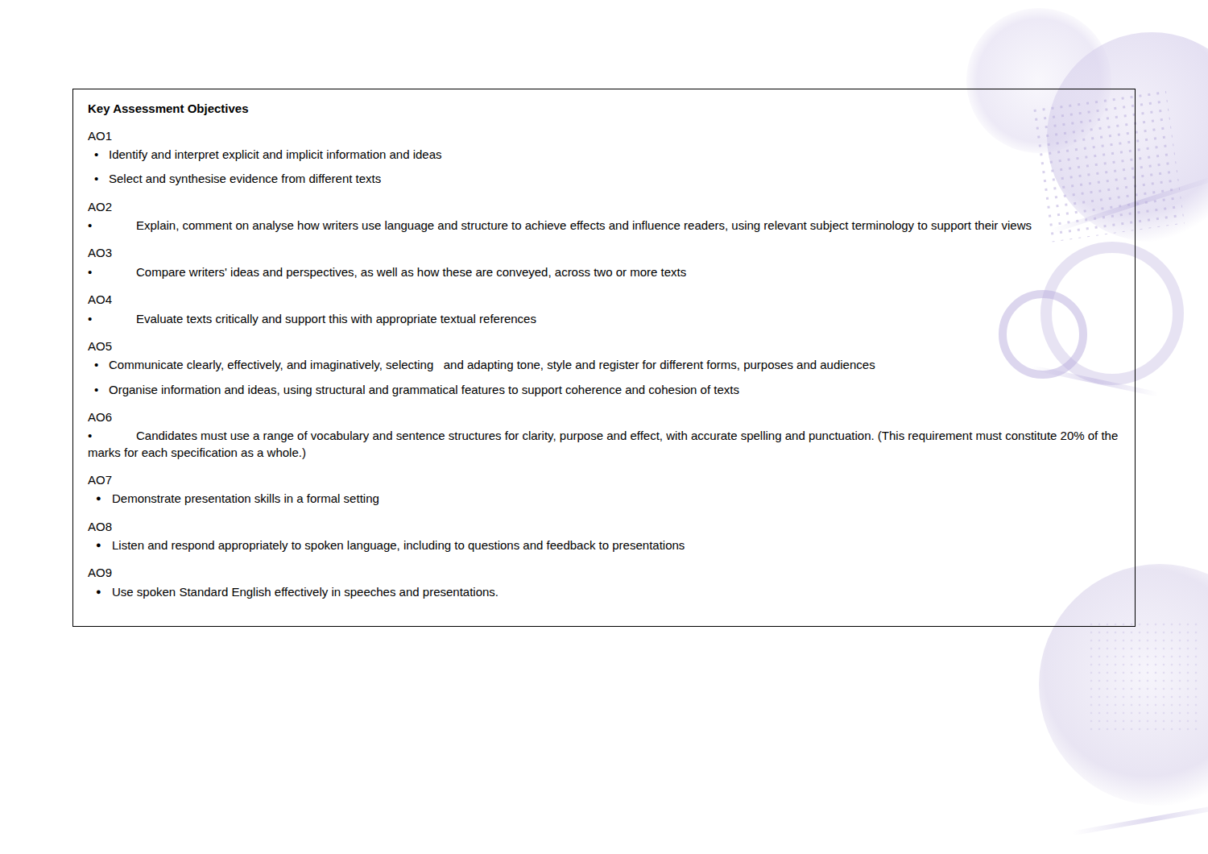Key Assessment Objectives
AO1
Identify and interpret explicit and implicit information and ideas
Select and synthesise evidence from different texts
AO2
• Explain, comment on analyse how writers use language and structure to achieve effects and influence readers, using relevant subject terminology to support their views
AO3
• Compare writers' ideas and perspectives, as well as how these are conveyed, across two or more texts
AO4
• Evaluate texts critically and support this with appropriate textual references
AO5
Communicate clearly, effectively, and imaginatively, selecting and adapting tone, style and register for different forms, purposes and audiences
Organise information and ideas, using structural and grammatical features to support coherence and cohesion of texts
AO6
• Candidates must use a range of vocabulary and sentence structures for clarity, purpose and effect, with accurate spelling and punctuation. (This requirement must constitute 20% of the marks for each specification as a whole.)
AO7
Demonstrate presentation skills in a formal setting
AO8
Listen and respond appropriately to spoken language, including to questions and feedback to presentations
AO9
Use spoken Standard English effectively in speeches and presentations.